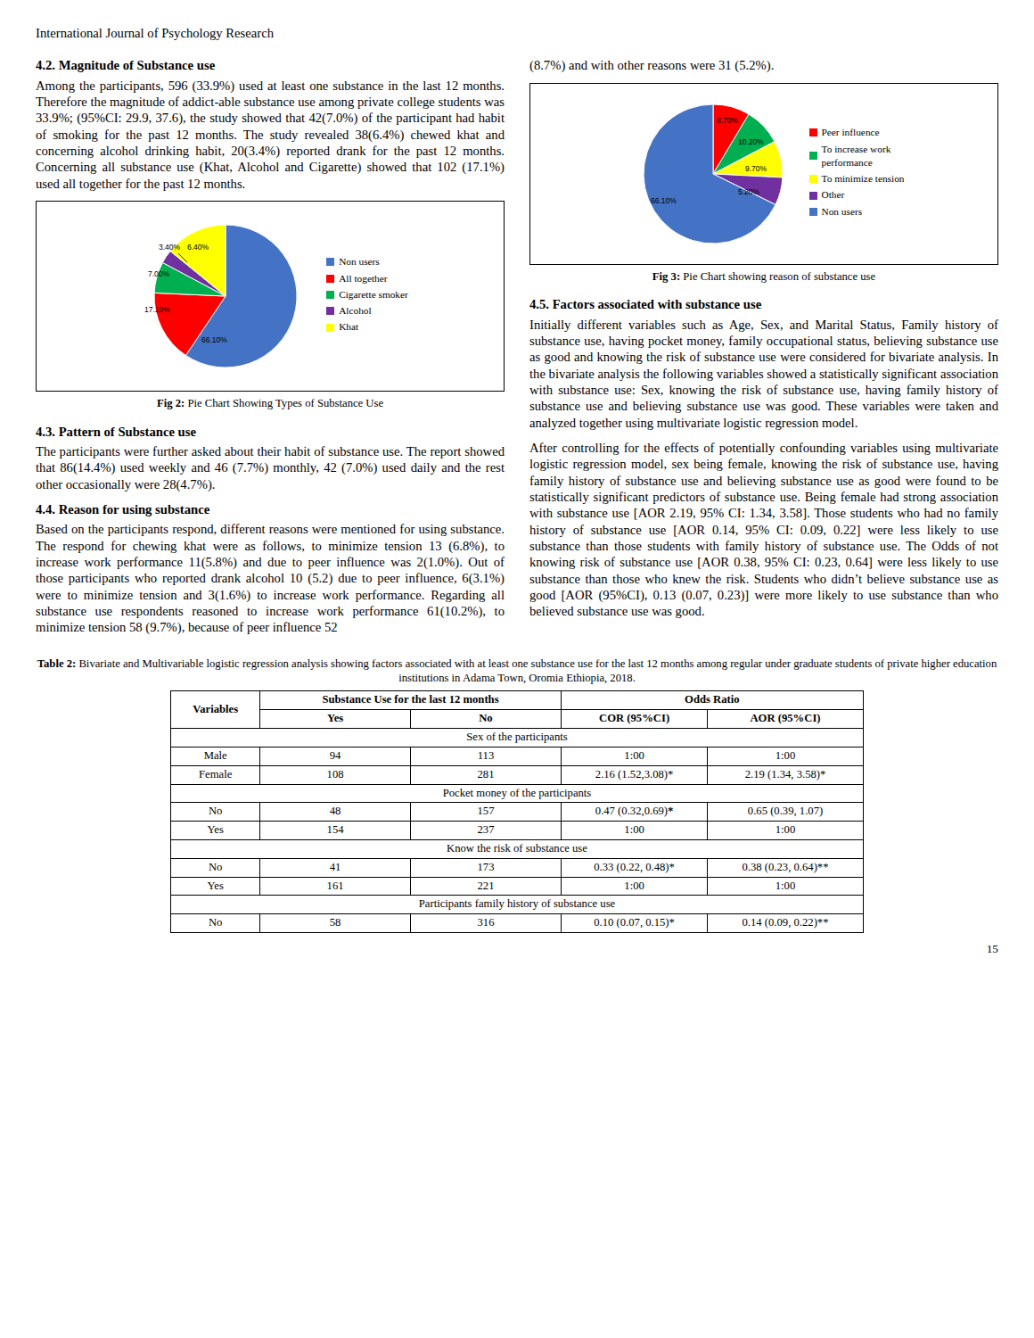International Journal of Psychology Research
4.2. Magnitude of Substance use
Among the participants, 596 (33.9%) used at least one substance in the last 12 months. Therefore the magnitude of addict-able substance use among private college students was 33.9%; (95%CI: 29.9, 37.6), the study showed that 42(7.0%) of the participant had habit of smoking for the past 12 months. The study revealed 38(6.4%) chewed khat and concerning alcohol drinking habit, 20(3.4%) reported drank for the past 12 months. Concerning all substance use (Khat, Alcohol and Cigarette) showed that 102 (17.1%) used all together for the past 12 months.
3.40% 6.40% 7.00% 17.10% 66.10%
Non users
All together
Cigarette smoker
Alcohol
Khat
Fig 2: Pie Chart Showing Types of Substance Use
4.3. Pattern of Substance use
The participants were further asked about their habit of substance use. The report showed that 86(14.4%) used weekly and 46 (7.7%) monthly, 42 (7.0%) used daily and the rest other occasionally were 28(4.7%).
4.4. Reason for using substance
Based on the participants respond, different reasons were mentioned for using substance. The respond for chewing khat were as follows, to minimize tension 13 (6.8%), to increase work performance 11(5.8%) and due to peer influence was 2(1.0%). Out of those participants who reported drank alcohol 10 (5.2) due to peer influence, 6(3.1%) were to minimize tension and 3(1.6%) to increase work performance. Regarding all substance use respondents reasoned to increase work performance 61(10.2%), to minimize tension 58 (9.7%), because of peer influence 52
(8.7%) and with other reasons were 31 (5.2%).
8.70% 10.20% 9.70% 5.20% 66.10%
Peer influence
To increase work
performance
To minimize tension
Other
Non users
Fig 3: Pie Chart showing reason of substance use
4.5. Factors associated with substance use
Initially different variables such as Age, Sex, and Marital Status, Family history of substance use, having pocket money, family occupational status, believing substance use as good and knowing the risk of substance use were considered for bivariate analysis. In the bivariate analysis the following variables showed a statistically significant association with substance use: Sex, knowing the risk of substance use, having family history of substance use and believing substance use was good. These variables were taken and analyzed together using multivariate logistic regression model.
After controlling for the effects of potentially confounding variables using multivariate logistic regression model, sex being female, knowing the risk of substance use, having family history of substance use and believing substance use as good were found to be statistically significant predictors of substance use. Being female had strong association with substance use [AOR 2.19, 95% CI: 1.34, 3.58]. Those students who had no family history of substance use [AOR 0.14, 95% CI: 0.09, 0.22] were less likely to use substance than those students with family history of substance use. The Odds of not knowing risk of substance use [AOR 0.38, 95% CI: 0.23, 0.64] were less likely to use substance than those who knew the risk. Students who didn’t believe substance use as good [AOR (95%CI), 0.13 (0.07, 0.23)] were more likely to use substance than who believed substance use was good.
Table 2: Bivariate and Multivariable logistic regression analysis showing factors associated with at least one substance use for the last 12 months among regular under graduate students of private higher education institutions in Adama Town, Oromia Ethiopia, 2018.
| Variables | Substance Use for the last 12 months | Odds Ratio |
| --- | --- | --- |
| Yes | No | COR (95%CI) | AOR (95%CI) |
| Sex of the participants |
| Male | 94 | 113 | 1:00 | 1:00 |
| Female | 108 | 281 | 2.16 (1.52,3.08)* | 2.19 (1.34, 3.58)* |
| Pocket money of the participants |
| No | 48 | 157 | 0.47 (0.32,0.69) * | 0.65 (0.39, 1.07) |
| Yes | 154 | 237 | 1:00 | 1:00 |
| Know the risk of substance use |
| No | 41 | 173 | 0.33 (0.22, 0.48)* | 0.38 (0.23, 0.64)** |
| Yes | 161 | 221 | 1:00 | 1:00 |
| Participants family history of substance use |
| No | 58 | 316 | 0.10 (0.07, 0.15)* | 0.14 (0.09, 0.22)** |
15